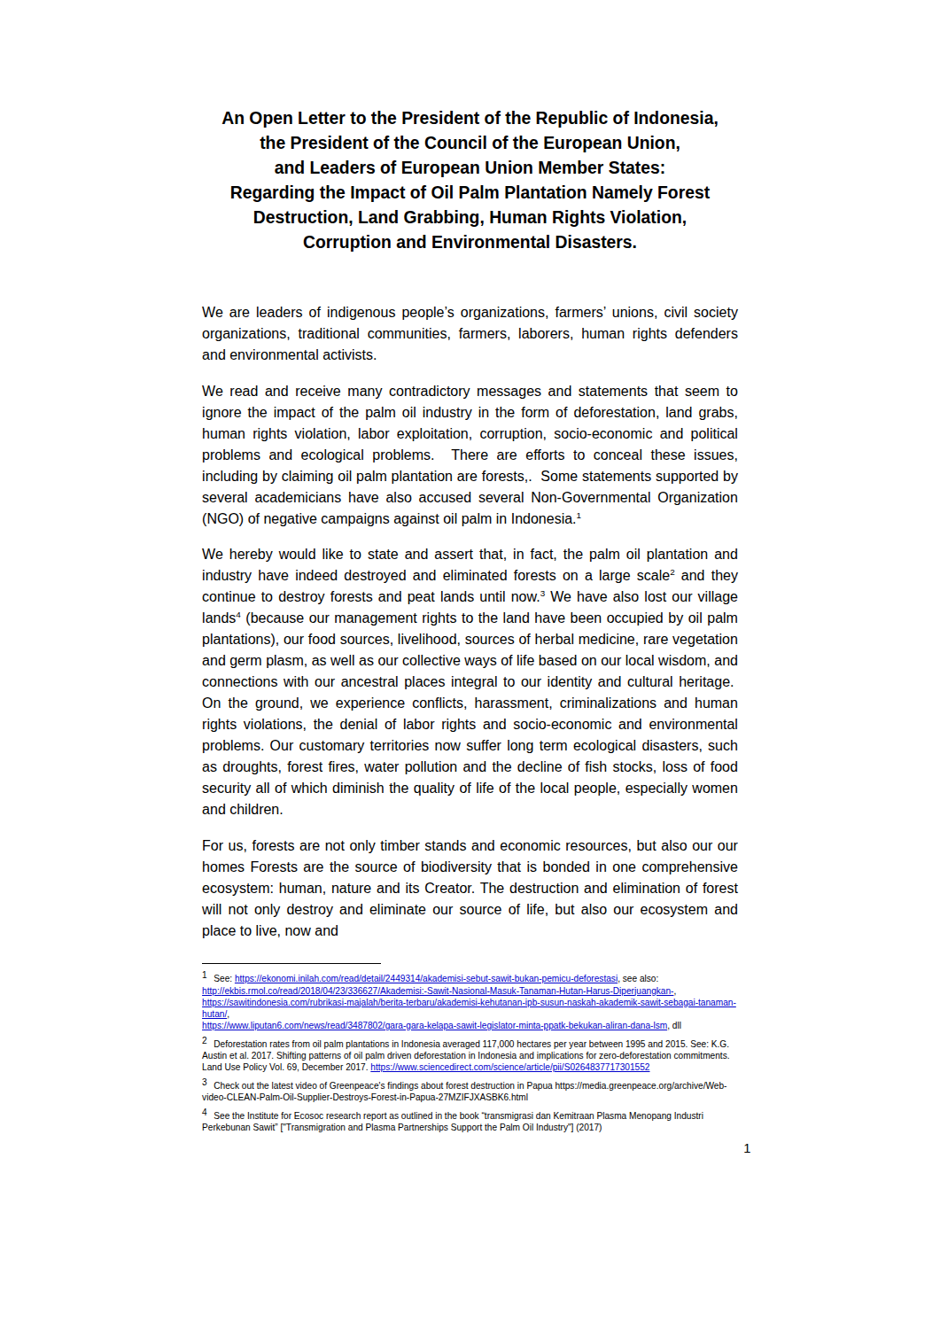An Open Letter to the President of the Republic of Indonesia,
the President of the Council of the European Union,
and Leaders of European Union Member States:
Regarding the Impact of Oil Palm Plantation Namely Forest Destruction, Land Grabbing, Human Rights Violation, Corruption and Environmental Disasters.
We are leaders of indigenous people’s organizations, farmers’ unions, civil society organizations, traditional communities, farmers, laborers, human rights defenders and environmental activists.
We read and receive many contradictory messages and statements that seem to ignore the impact of the palm oil industry in the form of deforestation, land grabs, human rights violation, labor exploitation, corruption, socio-economic and political problems and ecological problems. There are efforts to conceal these issues, including by claiming oil palm plantation are forests,. Some statements supported by several academicians have also accused several Non-Governmental Organization (NGO) of negative campaigns against oil palm in Indonesia.1
We hereby would like to state and assert that, in fact, the palm oil plantation and industry have indeed destroyed and eliminated forests on a large scale2 and they continue to destroy forests and peat lands until now.3 We have also lost our village lands4 (because our management rights to the land have been occupied by oil palm plantations), our food sources, livelihood, sources of herbal medicine, rare vegetation and germ plasm, as well as our collective ways of life based on our local wisdom, and connections with our ancestral places integral to our identity and cultural heritage. On the ground, we experience conflicts, harassment, criminalizations and human rights violations, the denial of labor rights and socio-economic and environmental problems. Our customary territories now suffer long term ecological disasters, such as droughts, forest fires, water pollution and the decline of fish stocks, loss of food security all of which diminish the quality of life of the local people, especially women and children.
For us, forests are not only timber stands and economic resources, but also our our homes Forests are the source of biodiversity that is bonded in one comprehensive ecosystem: human, nature and its Creator. The destruction and elimination of forest will not only destroy and eliminate our source of life, but also our ecosystem and place to live, now and
1 See: https://ekonomi.inilah.com/read/detail/2449314/akademisi-sebut-sawit-bukan-pemicu-deforestasi, see also:
http://ekbis.rmol.co/read/2018/04/23/336627/Akademisi:-Sawit-Nasional-Masuk-Tanaman-Hutan-Harus-Diperjuangkan-,
https://sawitindonesia.com/rubrikasi-majalah/berita-terbaru/akademisi-kehutanan-ipb-susun-naskah-akademik-sawit-sebagai-tanaman-hutan/,
https://www.liputan6.com/news/read/3487802/gara-gara-kelapa-sawit-legislator-minta-ppatk-bekukan-aliran-dana-lsm, dll
2 Deforestation rates from oil palm plantations in Indonesia averaged 117,000 hectares per year between 1995 and 2015. See: K.G. Austin et al. 2017. Shifting patterns of oil palm driven deforestation in Indonesia and implications for zero-deforestation commitments. Land Use Policy Vol. 69, December 2017. https://www.sciencedirect.com/science/article/pii/S0264837717301552
3 Check out the latest video of Greenpeace's findings about forest destruction in Papua https://media.greenpeace.org/archive/Web-video-CLEAN-Palm-Oil-Supplier-Destroys-Forest-in-Papua-27MZIFJXASBK6.html
4 See the Institute for Ecosoc research report as outlined in the book “transmigrasi dan Kemitraan Plasma Menopang Industri Perkebunan Sawit” ["Transmigration and Plasma Partnerships Support the Palm Oil Industry"] (2017)
1